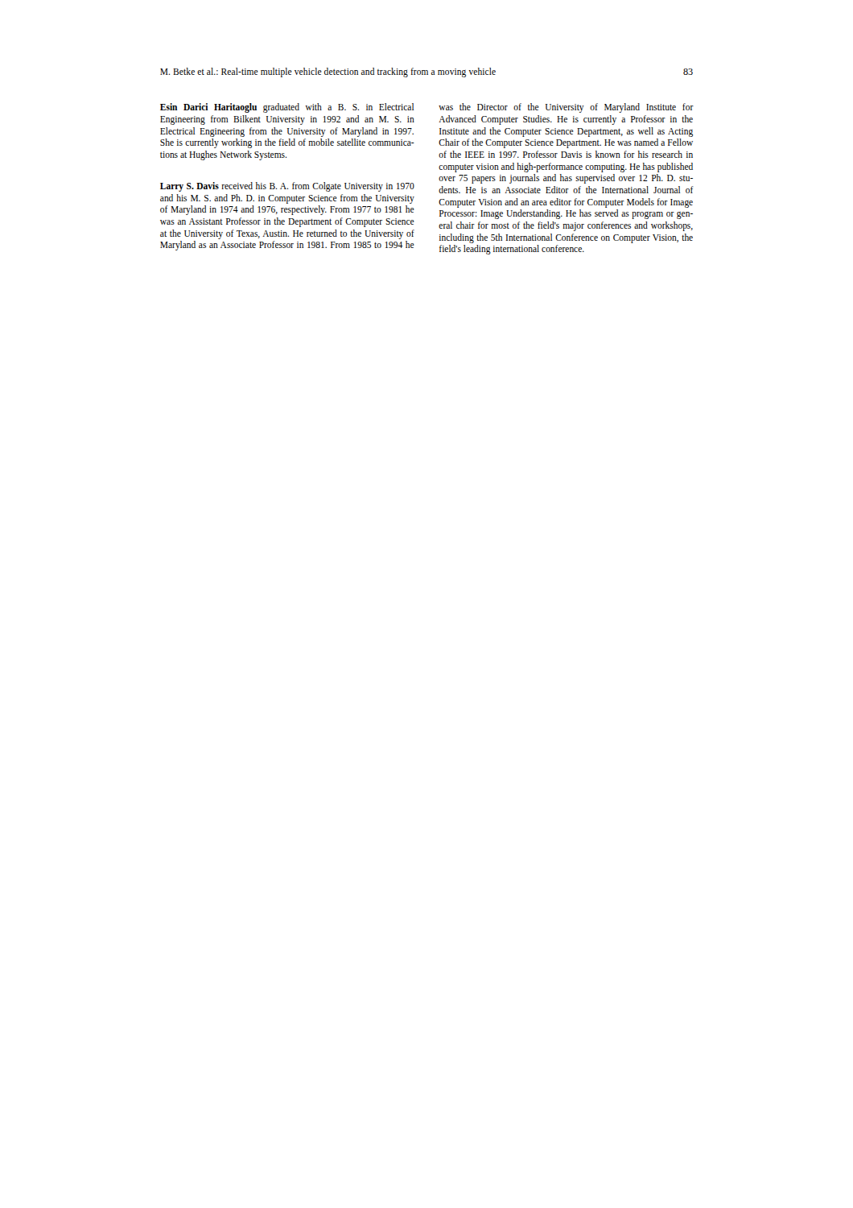M. Betke et al.: Real-time multiple vehicle detection and tracking from a moving vehicle 83
Esin Darici Haritaoglu graduated with a B. S. in Electrical Engineering from Bilkent University in 1992 and an M. S. in Electrical Engineering from the University of Maryland in 1997. She is currently working in the field of mobile satellite communications at Hughes Network Systems.
Larry S. Davis received his B. A. from Colgate University in 1970 and his M. S. and Ph. D. in Computer Science from the University of Maryland in 1974 and 1976, respectively. From 1977 to 1981 he was an Assistant Professor in the Department of Computer Science at the University of Texas, Austin. He returned to the University of Maryland as an Associate Professor in 1981. From 1985 to 1994 he was the Director of the University of Maryland Institute for Advanced Computer Studies. He is currently a Professor in the Institute and the Computer Science Department, as well as Acting Chair of the Computer Science Department. He was named a Fellow of the IEEE in 1997. Professor Davis is known for his research in computer vision and high-performance computing. He has published over 75 papers in journals and has supervised over 12 Ph. D. students. He is an Associate Editor of the International Journal of Computer Vision and an area editor for Computer Models for Image Processor: Image Understanding. He has served as program or general chair for most of the field's major conferences and workshops, including the 5th International Conference on Computer Vision, the field's leading international conference.